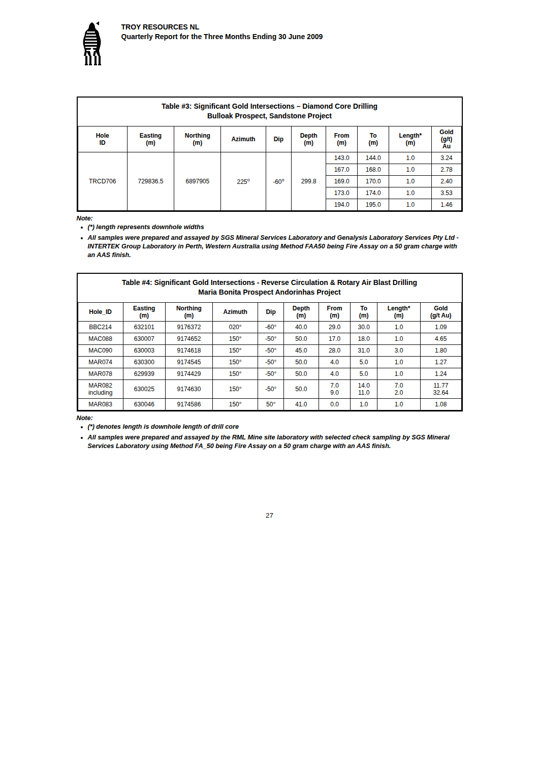TROY RESOURCES NL
Quarterly Report for the Three Months Ending 30 June 2009
Table #3: Significant Gold Intersections – Diamond Core Drilling
Bulloak Prospect, Sandstone Project
| Hole ID | Easting (m) | Northing (m) | Azimuth | Dip | Depth (m) | From (m) | To (m) | Length* (m) | Gold (g/t) Au |
| --- | --- | --- | --- | --- | --- | --- | --- | --- | --- |
| TRCD706 | 729836.5 | 6897905 | 225 o | -60 o | 299.8 | 143.0 | 144.0 | 1.0 | 3.24 |
| 167.0 | 168.0 | 1.0 | 2.78 |
| 169.0 | 170.0 | 1.0 | 2.40 |
| 173.0 | 174.0 | 1.0 | 3.53 |
| 194.0 | 195.0 | 1.0 | 1.46 |
Note:
(*) length represents downhole widths
All samples were prepared and assayed by SGS Mineral Services Laboratory and Genalysis Laboratory Services Pty Ltd - INTERTEK Group Laboratory in Perth, Western Australia using Method FAA50 being Fire Assay on a 50 gram charge with an AAS finish.
Table #4: Significant Gold Intersections - Reverse Circulation & Rotary Air Blast Drilling
Maria Bonita Prospect Andorinhas Project
| Hole_ID | Easting (m) | Northing (m) | Azimuth | Dip | Depth (m) | From (m) | To (m) | Length* (m) | Gold (g/t Au) |
| --- | --- | --- | --- | --- | --- | --- | --- | --- | --- |
| BBC214 | 632101 | 9176372 | 020° | -60° | 40.0 | 29.0 | 30.0 | 1.0 | 1.09 |
| MAC088 | 630007 | 9174652 | 150° | -50° | 50.0 | 17.0 | 18.0 | 1.0 | 4.65 |
| MAC090 | 630003 | 9174618 | 150° | -50° | 45.0 | 28.0 | 31.0 | 3.0 | 1.80 |
| MAR074 | 630300 | 9174545 | 150° | -50° | 50.0 | 4.0 | 5.0 | 1.0 | 1.27 |
| MAR078 | 629939 | 9174429 | 150° | -50° | 50.0 | 4.0 | 5.0 | 1.0 | 1.24 |
| MAR082 including | 630025 | 9174630 | 150° | -50° | 50.0 | 7.0 9.0 | 14.0 11.0 | 7.0 2.0 | 11.77 32.64 |
| MAR083 | 630046 | 9174586 | 150° | 50° | 41.0 | 0.0 | 1.0 | 1.0 | 1.08 |
Note:
(*) denotes length is downhole length of drill core
All samples were prepared and assayed by the RML Mine site laboratory with selected check sampling by SGS Mineral Services Laboratory using Method FA_50 being Fire Assay on a 50 gram charge with an AAS finish.
27